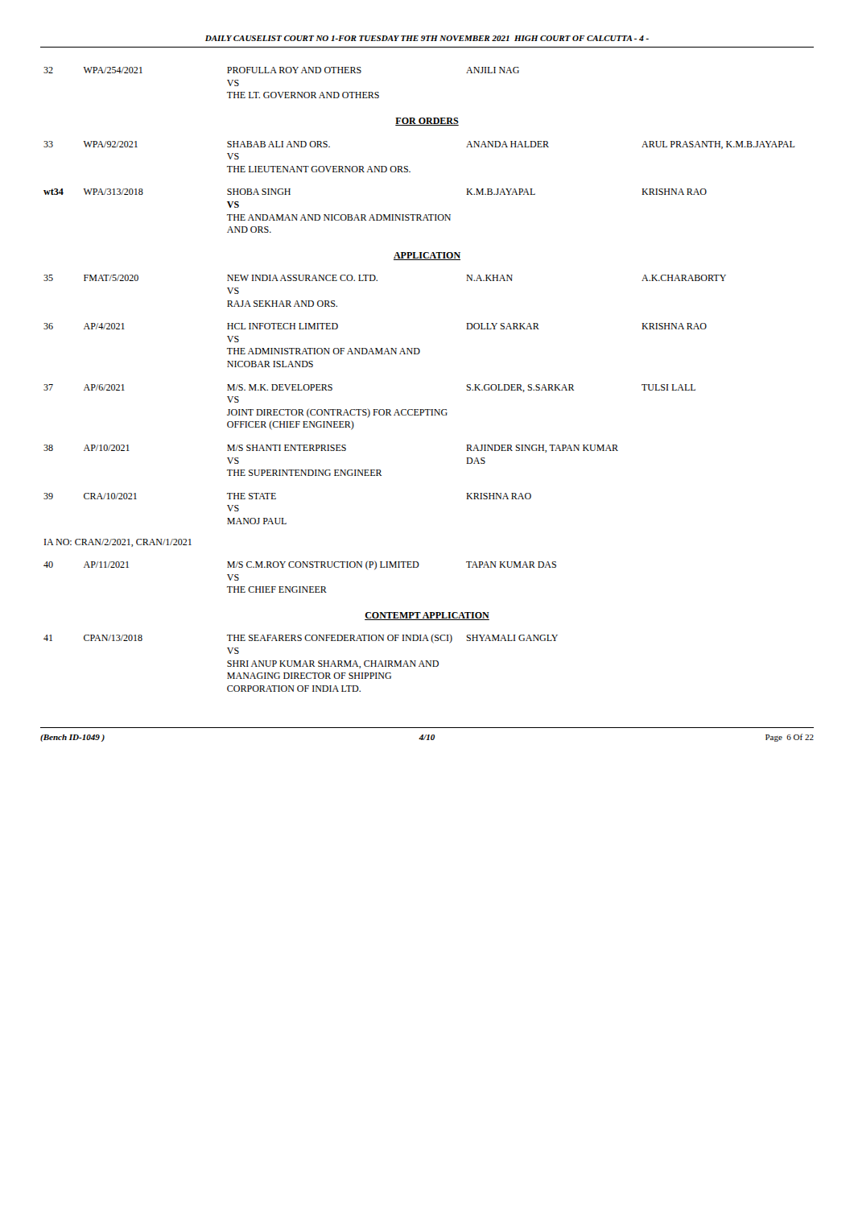DAILY CAUSELIST COURT NO 1-FOR TUESDAY THE 9TH NOVEMBER 2021 HIGH COURT OF CALCUTTA - 4 -
| 32 | WPA/254/2021 | PROFULLA ROY AND OTHERS VS THE LT. GOVERNOR AND OTHERS | ANJILI NAG | |
| FOR ORDERS |
| 33 | WPA/92/2021 | SHABAB ALI AND ORS. VS THE LIEUTENANT GOVERNOR AND ORS. | ANANDA HALDER | ARUL PRASANTH, K.M.B.JAYAPAL |
| wt34 | WPA/313/2018 | SHOBA SINGH VS THE ANDAMAN AND NICOBAR ADMINISTRATION AND ORS. | K.M.B.JAYAPAL | KRISHNA RAO |
| APPLICATION |
| 35 | FMAT/5/2020 | NEW INDIA ASSURANCE CO. LTD. VS RAJA SEKHAR AND ORS. | N.A.KHAN | A.K.CHARABORTY |
| 36 | AP/4/2021 | HCL INFOTECH LIMITED VS THE ADMINISTRATION OF ANDAMAN AND NICOBAR ISLANDS | DOLLY SARKAR | KRISHNA RAO |
| 37 | AP/6/2021 | M/S. M.K. DEVELOPERS VS JOINT DIRECTOR (CONTRACTS) FOR ACCEPTING OFFICER (CHIEF ENGINEER) | S.K.GOLDER, S.SARKAR | TULSI LALL |
| 38 | AP/10/2021 | M/S SHANTI ENTERPRISES VS THE SUPERINTENDING ENGINEER | RAJINDER SINGH, TAPAN KUMAR DAS | |
| 39 | CRA/10/2021 | THE STATE VS MANOJ PAUL | KRISHNA RAO | |
| IA NO: CRAN/2/2021, CRAN/1/2021 |
| 40 | AP/11/2021 | M/S C.M.ROY CONSTRUCTION (P) LIMITED VS THE CHIEF ENGINEER | TAPAN KUMAR DAS | |
| CONTEMPT APPLICATION |
| 41 | CPAN/13/2018 | THE SEAFARERS CONFEDERATION OF INDIA (SCI) VS SHRI ANUP KUMAR SHARMA, CHAIRMAN AND MANAGING DIRECTOR OF SHIPPING CORPORATION OF INDIA LTD. | SHYAMALI GANGLY | |
(Bench ID-1049 )
4/10
Page 6 Of 22